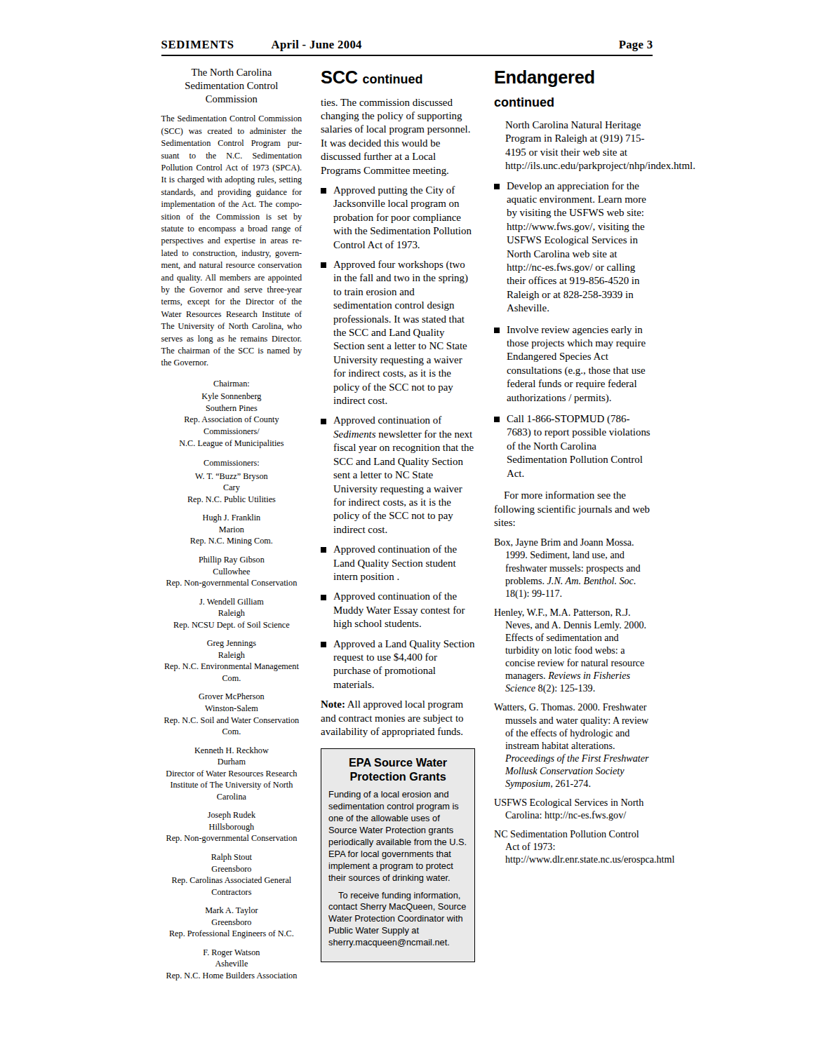SEDIMENTS April - June 2004 Page 3
The North Carolina
Sedimentation Control Commission
The Sedimentation Control Commission (SCC) was created to administer the Sedimentation Control Program pursuant to the N.C. Sedimentation Pollution Control Act of 1973 (SPCA). It is charged with adopting rules, setting standards, and providing guidance for implementation of the Act. The composition of the Commission is set by statute to encompass a broad range of perspectives and expertise in areas related to construction, industry, government, and natural resource conservation and quality. All members are appointed by the Governor and serve three-year terms, except for the Director of the Water Resources Research Institute of The University of North Carolina, who serves as long as he remains Director. The chairman of the SCC is named by the Governor.
Chairman:
Kyle Sonnenberg Southern Pines Rep. Association of County Commissioners/
N.C. League of Municipalities
Commissioners:
W. T. “Buzz” Bryson Cary Rep. N.C. Public Utilities
Hugh J. Franklin Marion Rep. N.C. Mining Com.
Phillip Ray Gibson Cullowhee Rep. Non-governmental Conservation
J. Wendell Gilliam Raleigh Rep. NCSU Dept. of Soil Science
Greg Jennings Raleigh Rep. N.C. Environmental Management Com.
Grover McPherson Winston-Salem Rep. N.C. Soil and Water Conservation Com.
Kenneth H. Reckhow Durham Director of Water Resources Research
Institute of The University of North Carolina
Joseph Rudek Hillsborough Rep. Non-governmental Conservation
Ralph Stout Greensboro Rep. Carolinas Associated General Contractors
Mark A. Taylor Greensboro Rep. Professional Engineers of N.C.
F. Roger Watson Asheville Rep. N.C. Home Builders Association
SCC continued
ties. The commission discussed changing the policy of supporting salaries of local program personnel. It was decided this would be discussed further at a Local Programs Committee meeting.
Approved putting the City of Jacksonville local program on probation for poor compliance with the Sedimentation Pollution Control Act of 1973.
Approved four workshops (two in the fall and two in the spring) to train erosion and sedimentation control design professionals. It was stated that the SCC and Land Quality Section sent a letter to NC State University requesting a waiver for indirect costs, as it is the policy of the SCC not to pay indirect cost.
Approved continuation of Sediments newsletter for the next fiscal year on recognition that the SCC and Land Quality Section sent a letter to NC State University requesting a waiver for indirect costs, as it is the policy of the SCC not to pay indirect cost.
Approved continuation of the Land Quality Section student intern position .
Approved continuation of the Muddy Water Essay contest for high school students.
Approved a Land Quality Section request to use $4,400 for purchase of promotional materials.
Note: All approved local program and contract monies are subject to availability of appropriated funds.
EPA Source Water
Protection Grants
Funding of a local erosion and sedimentation control program is one of the allowable uses of Source Water Protection grants periodically available from the U.S. EPA for local governments that implement a program to protect their sources of drinking water.
To receive funding information, contact Sherry MacQueen, Source Water Protection Coordinator with Public Water Supply at sherry.macqueen@ncmail.net.
Endangered continued
North Carolina Natural Heritage Program in Raleigh at (919) 715-4195 or visit their web site at http://ils.unc.edu/parkproject/nhp/index.html.
Develop an appreciation for the aquatic environment. Learn more by visiting the USFWS web site: http://www.fws.gov/, visiting the USFWS Ecological Services in North Carolina web site at http://nc-es.fws.gov/ or calling their offices at 919-856-4520 in Raleigh or at 828-258-3939 in Asheville.
Involve review agencies early in those projects which may require Endangered Species Act consultations (e.g., those that use federal funds or require federal authorizations / permits).
Call 1-866-STOPMUD (786-7683) to report possible violations of the North Carolina Sedimentation Pollution Control Act.
For more information see the following scientific journals and web sites:
Box, Jayne Brim and Joann Mossa. 1999. Sediment, land use, and freshwater mussels: prospects and problems. J.N. Am. Benthol. Soc. 18(1): 99-117.
Henley, W.F., M.A. Patterson, R.J. Neves, and A. Dennis Lemly. 2000. Effects of sedimentation and turbidity on lotic food webs: a concise review for natural resource managers. Reviews in Fisheries Science 8(2): 125-139.
Watters, G. Thomas. 2000. Freshwater mussels and water quality: A review of the effects of hydrologic and instream habitat alterations. Proceedings of the First Freshwater Mollusk Conservation Society Symposium, 261-274.
USFWS Ecological Services in North Carolina: http://nc-es.fws.gov/
NC Sedimentation Pollution Control Act of 1973: http://www.dlr.enr.state.nc.us/erospca.html